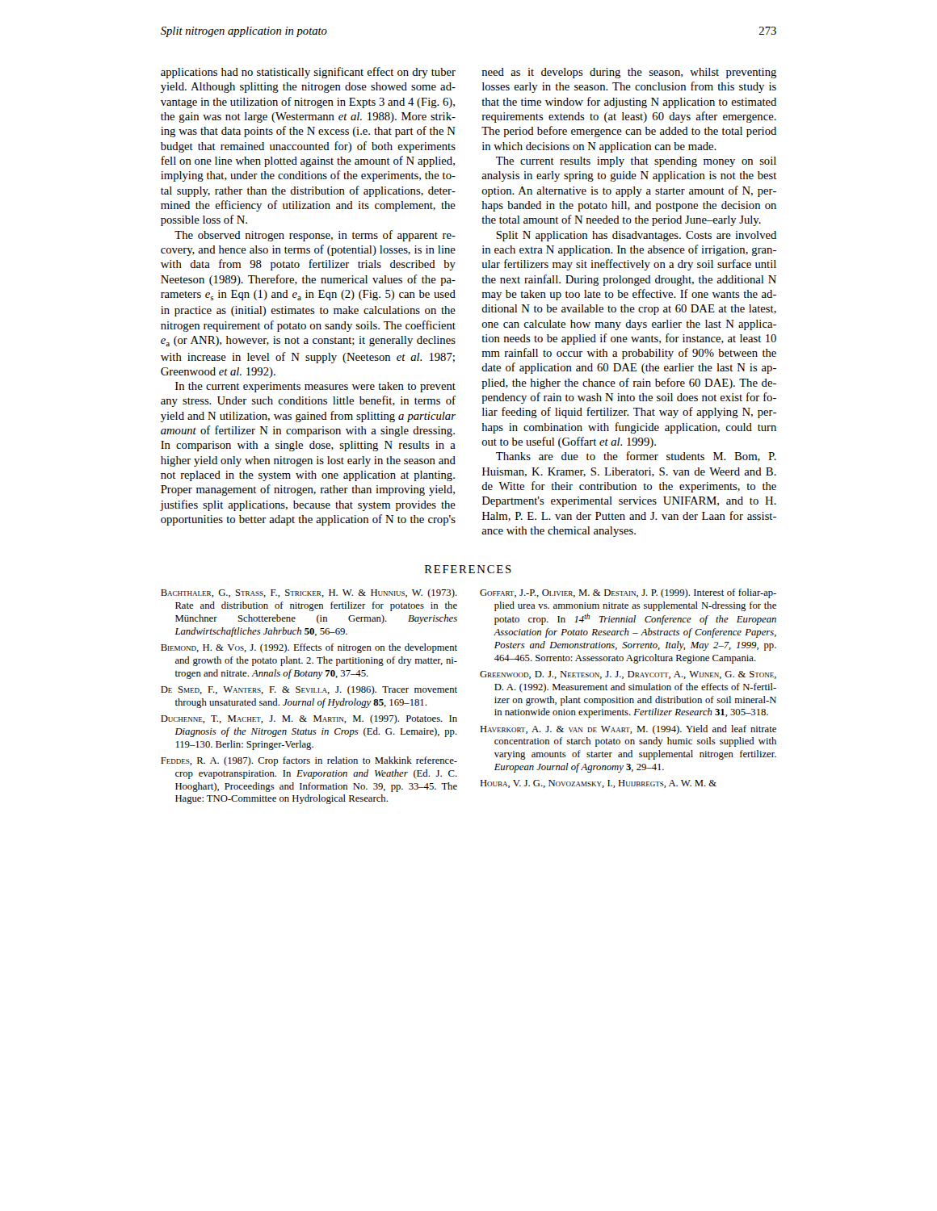Split nitrogen application in potato 273
applications had no statistically significant effect on dry tuber yield. Although splitting the nitrogen dose showed some advantage in the utilization of nitrogen in Expts 3 and 4 (Fig. 6), the gain was not large (Westermann et al. 1988). More striking was that data points of the N excess (i.e. that part of the N budget that remained unaccounted for) of both experiments fell on one line when plotted against the amount of N applied, implying that, under the conditions of the experiments, the total supply, rather than the distribution of applications, determined the efficiency of utilization and its complement, the possible loss of N.
The observed nitrogen response, in terms of apparent recovery, and hence also in terms of (potential) losses, is in line with data from 98 potato fertilizer trials described by Neeteson (1989). Therefore, the numerical values of the parameters es in Eqn (1) and ea in Eqn (2) (Fig. 5) can be used in practice as (initial) estimates to make calculations on the nitrogen requirement of potato on sandy soils. The coefficient ea (or ANR), however, is not a constant; it generally declines with increase in level of N supply (Neeteson et al. 1987; Greenwood et al. 1992).
In the current experiments measures were taken to prevent any stress. Under such conditions little benefit, in terms of yield and N utilization, was gained from splitting a particular amount of fertilizer N in comparison with a single dressing. In comparison with a single dose, splitting N results in a higher yield only when nitrogen is lost early in the season and not replaced in the system with one application at planting. Proper management of nitrogen, rather than improving yield, justifies split applications, because that system provides the opportunities to better adapt the application of N to the crop's need as it develops during the season, whilst preventing losses early in the season. The conclusion from this study is that the time window for adjusting N application to estimated requirements extends to (at least) 60 days after emergence. The period before emergence can be added to the total period in which decisions on N application can be made.
The current results imply that spending money on soil analysis in early spring to guide N application is not the best option. An alternative is to apply a starter amount of N, perhaps banded in the potato hill, and postpone the decision on the total amount of N needed to the period June–early July.
Split N application has disadvantages. Costs are involved in each extra N application. In the absence of irrigation, granular fertilizers may sit ineffectively on a dry soil surface until the next rainfall. During prolonged drought, the additional N may be taken up too late to be effective. If one wants the additional N to be available to the crop at 60 DAE at the latest, one can calculate how many days earlier the last N application needs to be applied if one wants, for instance, at least 10 mm rainfall to occur with a probability of 90% between the date of application and 60 DAE (the earlier the last N is applied, the higher the chance of rain before 60 DAE). The dependency of rain to wash N into the soil does not exist for foliar feeding of liquid fertilizer. That way of applying N, perhaps in combination with fungicide application, could turn out to be useful (Goffart et al. 1999).
Thanks are due to the former students M. Bom, P. Huisman, K. Kramer, S. Liberatori, S. van de Weerd and B. de Witte for their contribution to the experiments, to the Department's experimental services UNIFARM, and to H. Halm, P. E. L. van der Putten and J. van der Laan for assistance with the chemical analyses.
REFERENCES
Bachthaler, G., Strass, F., Stricker, H. W. & Hunnius, W. (1973). Rate and distribution of nitrogen fertilizer for potatoes in the Münchner Schotterebene (in German). Bayerisches Landwirtschaftliches Jahrbuch 50, 56–69.
Biemond, H. & Vos, J. (1992). Effects of nitrogen on the development and growth of the potato plant. 2. The partitioning of dry matter, nitrogen and nitrate. Annals of Botany 70, 37–45.
De Smed, F., Wanters, F. & Sevilla, J. (1986). Tracer movement through unsaturated sand. Journal of Hydrology 85, 169–181.
Duchenne, T., Machet, J. M. & Martin, M. (1997). Potatoes. In Diagnosis of the Nitrogen Status in Crops (Ed. G. Lemaire), pp. 119–130. Berlin: Springer-Verlag.
Feddes, R. A. (1987). Crop factors in relation to Makkink reference-crop evapotranspiration. In Evaporation and Weather (Ed. J. C. Hooghart), Proceedings and Information No. 39, pp. 33–45. The Hague: TNO-Committee on Hydrological Research.
Goffart, J.-P., Olivier, M. & Destain, J. P. (1999). Interest of foliar-applied urea vs. ammonium nitrate as supplemental N-dressing for the potato crop. In 14th Triennial Conference of the European Association for Potato Research – Abstracts of Conference Papers, Posters and Demonstrations, Sorrento, Italy, May 2–7, 1999, pp. 464–465. Sorrento: Assessorato Agricoltura Regione Campania.
Greenwood, D. J., Neeteson, J. J., Draycott, A., Wijnen, G. & Stone, D. A. (1992). Measurement and simulation of the effects of N-fertilizer on growth, plant composition and distribution of soil mineral-N in nationwide onion experiments. Fertilizer Research 31, 305–318.
Haverkort, A. J. & van de Waart, M. (1994). Yield and leaf nitrate concentration of starch potato on sandy humic soils supplied with varying amounts of starter and supplemental nitrogen fertilizer. European Journal of Agronomy 3, 29–41.
Houba, V. J. G., Novozamsky, I., Huijbregts, A. W. M. &